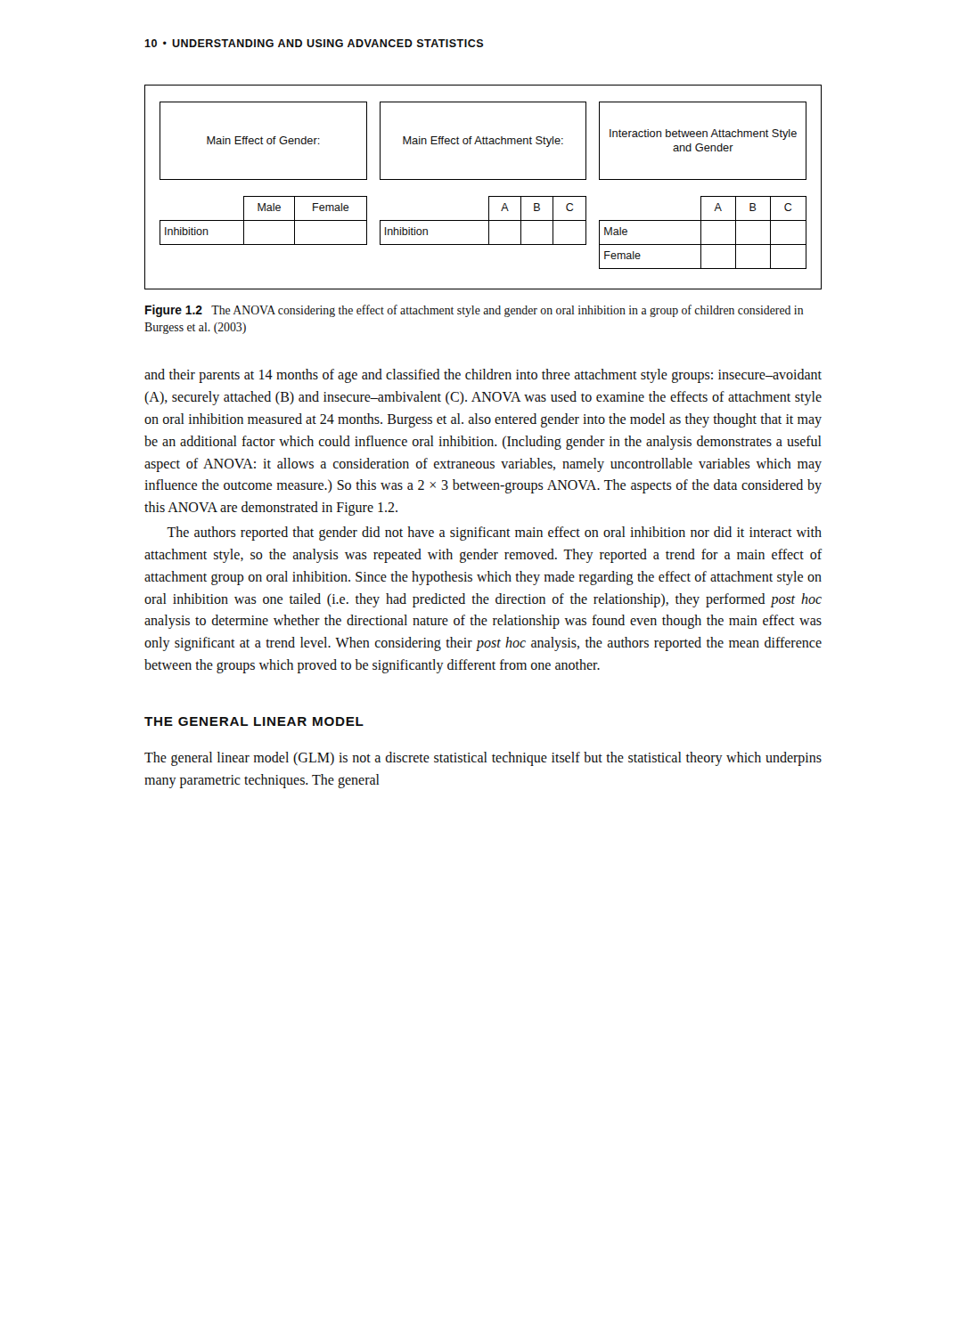10•Understanding and Using Advanced Statistics
Main Effect of Gender:
| | Male | Female |
| Inhibition | | |
Main Effect of Attachment Style:
| | A | B | C |
| Inhibition | | | |
Interaction between Attachment Style and Gender
| | A | B | C |
| Male | | | |
| Female | | | |
Figure 1.2 The ANOVA considering the effect of attachment style and gender on oral inhibition in a group of children considered in Burgess et al. (2003)
and their parents at 14 months of age and classified the children into three attachment style groups: insecure–avoidant (A), securely attached (B) and insecure–ambivalent (C). ANOVA was used to examine the effects of attachment style on oral inhibition measured at 24 months. Burgess et al. also entered gender into the model as they thought that it may be an additional factor which could influence oral inhibition. (Including gender in the analysis demonstrates a useful aspect of ANOVA: it allows a consideration of extraneous variables, namely uncontrollable variables which may influence the outcome measure.) So this was a 2 × 3 between-groups ANOVA. The aspects of the data considered by this ANOVA are demonstrated in Figure 1.2.
The authors reported that gender did not have a significant main effect on oral inhibition nor did it interact with attachment style, so the analysis was repeated with gender removed. They reported a trend for a main effect of attachment group on oral inhibition. Since the hypothesis which they made regarding the effect of attachment style on oral inhibition was one tailed (i.e. they had predicted the direction of the relationship), they performed post hoc analysis to determine whether the directional nature of the relationship was found even though the main effect was only significant at a trend level. When considering their post hoc analysis, the authors reported the mean difference between the groups which proved to be significantly different from one another.
The General Linear Model
The general linear model (GLM) is not a discrete statistical technique itself but the statistical theory which underpins many parametric techniques. The general